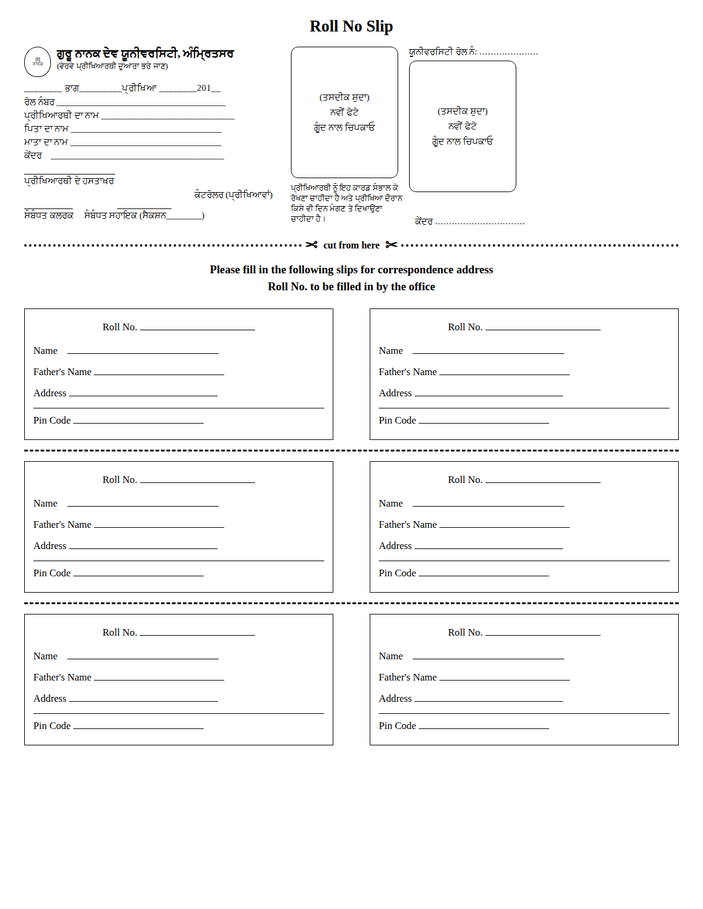Roll No Slip
ਗੁਰੂ
ਨਾਨਕ
ਗੁਰੂ ਨਾਨਕ ਦੇਵ ਯੂਨੀਵਰਸਿਟੀ, ਅੰਮ੍ਰਿਤਸਰ
(ਵੇਰਵੇ ਪ੍ਰੀਖਿਆਰਥੀ ਦੁਆਰਾ ਭਰੇ ਜਾਣ)
________ ਭਾਗ_________ਪ੍ਰੀਖਿਆ ________201__
ਰੋਲ ਨੰਬਰ ______________________________________
ਪ੍ਰੀਖਿਆਰਥੀ ਦਾ ਨਾਮ ______________________________
ਪਿਤਾ ਦਾ ਨਾਮ __________________________________
ਮਾਤਾ ਦਾ ਨਾਮ __________________________________
ਕੇਂਦਰ _______________________________________
ਪ੍ਰੀਖਿਆਰਥੀ ਦੇ ਹਸਤਾਖ਼ਰ
ਕੰਟਰੋਲਰ (ਪ੍ਰੀਖਿਆਵਾਂ)
ਸੰਬੰਧਤ ਕਲਰਕ
ਸੰਬੰਧਤ ਸਹਾਇਕ (ਸੈਕਸ਼ਨ________)
(ਤਸਦੀਕ ਸ਼ੁਦਾ)
ਨਵੀਂ ਫੋਟੋ
ਗੂੰਦ ਨਾਲ ਚਿਪਕਾਓ
ਪ੍ਰੀਖਿਆਰਥੀ ਨੂੰ ਇਹ ਕਾਰਡ ਸੰਭਾਲ ਕੇ ਰੱਖਣਾ ਚਾਹੀਦਾ ਹੈ ਅਤੇ ਪ੍ਰੀਖਿਆ ਦੌਰਾਨ ਕਿਸੇ ਵੀ ਦਿਨ ਮੰਗਣ ਤੇ ਦਿਖਾਉਣਾ ਚਾਹੀਦਾ ਹੈ।
ਯੂਨੀਵਰਸਿਟੀ ਰੋਲ ਨੰ: .....................
(ਤਸਦੀਕ ਸ਼ੁਦਾ)
ਨਵੀਂ ਫੋਟੋ
ਗੂੰਦ ਨਾਲ ਚਿਪਕਾਓ
ਕੇਂਦਰ ................................
✂ cut from here ✂
Please fill in the following slips for correspondence address
Roll No. to be filled in by the office
Roll No.
Name
Father's Name
Address
Pin Code
Roll No.
Name
Father's Name
Address
Pin Code
Roll No.
Name
Father's Name
Address
Pin Code
Roll No.
Name
Father's Name
Address
Pin Code
Roll No.
Name
Father's Name
Address
Pin Code
Roll No.
Name
Father's Name
Address
Pin Code